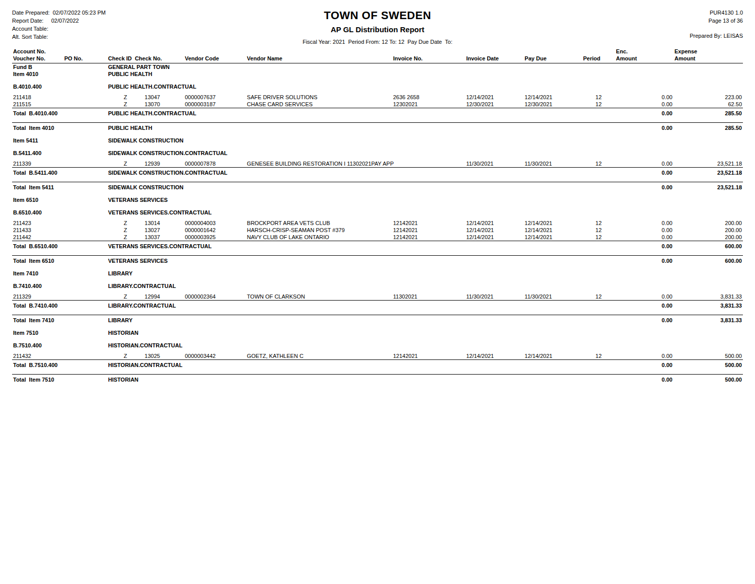| Date Prepared: 02/07/2022 05:23 PM Report Date: 02/07/2022 Account Table: Alt. Sort Table: | TOWN OF SWEDEN AP GL Distribution Report Fiscal Year: 2021 Period From: 12 To: 12 Pay Due Date To: | PUR4130 1.0 Page 13 of 36 Prepared By: LEISAS |
| Account No. | | | | | | | | | Enc. | Expense |
| --- | --- | --- | --- | --- | --- | --- | --- | --- | --- | --- |
| Voucher No. | PO No. | Check ID Check No. | Vendor Code | Vendor Name | Invoice No. | Invoice Date | Pay Due | Period | Amount | Amount |
| Fund B | | GENERAL PART TOWN | | | | | | |
| Item 4010 | | PUBLIC HEALTH | | | | | | |
| B.4010.400 | | PUBLIC HEALTH.CONTRACTUAL | | | | | | |
| 211418 | | Z | 13047 | 0000007637 | SAFE DRIVER SOLUTIONS | 2636 2658 | 12/14/2021 | 12/14/2021 | 12 | 0.00 | 223.00 |
| 211515 | | Z | 13070 | 0000003187 | CHASE CARD SERVICES | 12302021 | 12/30/2021 | 12/30/2021 | 12 | 0.00 | 62.50 |
| Total B.4010.400 | PUBLIC HEALTH.CONTRACTUAL | | | | | 0.00 | 285.50 |
| Total Item 4010 | PUBLIC HEALTH | | | | | 0.00 | 285.50 |
| Item 5411 | | SIDEWALK CONSTRUCTION | | | | | | |
| B.5411.400 | | SIDEWALK CONSTRUCTION.CONTRACTUAL | | | | | | |
| 211339 | | Z | 12939 | 0000007878 | GENESEE BUILDING RESTORATION I 11302021PAY APP | 11/30/2021 | 11/30/2021 | 12 | 0.00 | 23,521.18 |
| Total B.5411.400 | SIDEWALK CONSTRUCTION.CONTRACTUAL | | | | | 0.00 | 23,521.18 |
| Total Item 5411 | SIDEWALK CONSTRUCTION | | | | | 0.00 | 23,521.18 |
| Item 6510 | | VETERANS SERVICES | | | | | | |
| B.6510.400 | | VETERANS SERVICES.CONTRACTUAL | | | | | | |
| 211423 | | Z | 13014 | 0000004003 | BROCKPORT AREA VETS CLUB | 12142021 | 12/14/2021 | 12/14/2021 | 12 | 0.00 | 200.00 |
| 211433 | | Z | 13027 | 0000001642 | HARSCH-CRISP-SEAMAN POST #379 | 12142021 | 12/14/2021 | 12/14/2021 | 12 | 0.00 | 200.00 |
| 211442 | | Z | 13037 | 0000003925 | NAVY CLUB OF LAKE ONTARIO | 12142021 | 12/14/2021 | 12/14/2021 | 12 | 0.00 | 200.00 |
| Total B.6510.400 | VETERANS SERVICES.CONTRACTUAL | | | | | 0.00 | 600.00 |
| Total Item 6510 | VETERANS SERVICES | | | | | 0.00 | 600.00 |
| Item 7410 | | LIBRARY | | | | | | |
| B.7410.400 | | LIBRARY.CONTRACTUAL | | | | | | |
| 211329 | | Z | 12994 | 0000002364 | TOWN OF CLARKSON | 11302021 | 11/30/2021 | 11/30/2021 | 12 | 0.00 | 3,831.33 |
| Total B.7410.400 | LIBRARY.CONTRACTUAL | | | | | 0.00 | 3,831.33 |
| Total Item 7410 | LIBRARY | | | | | 0.00 | 3,831.33 |
| Item 7510 | | HISTORIAN | | | | | | |
| B.7510.400 | | HISTORIAN.CONTRACTUAL | | | | | | |
| 211432 | | Z | 13025 | 0000003442 | GOETZ, KATHLEEN C | 12142021 | 12/14/2021 | 12/14/2021 | 12 | 0.00 | 500.00 |
| Total B.7510.400 | HISTORIAN.CONTRACTUAL | | | | | 0.00 | 500.00 |
| Total Item 7510 | HISTORIAN | | | | | 0.00 | 500.00 |